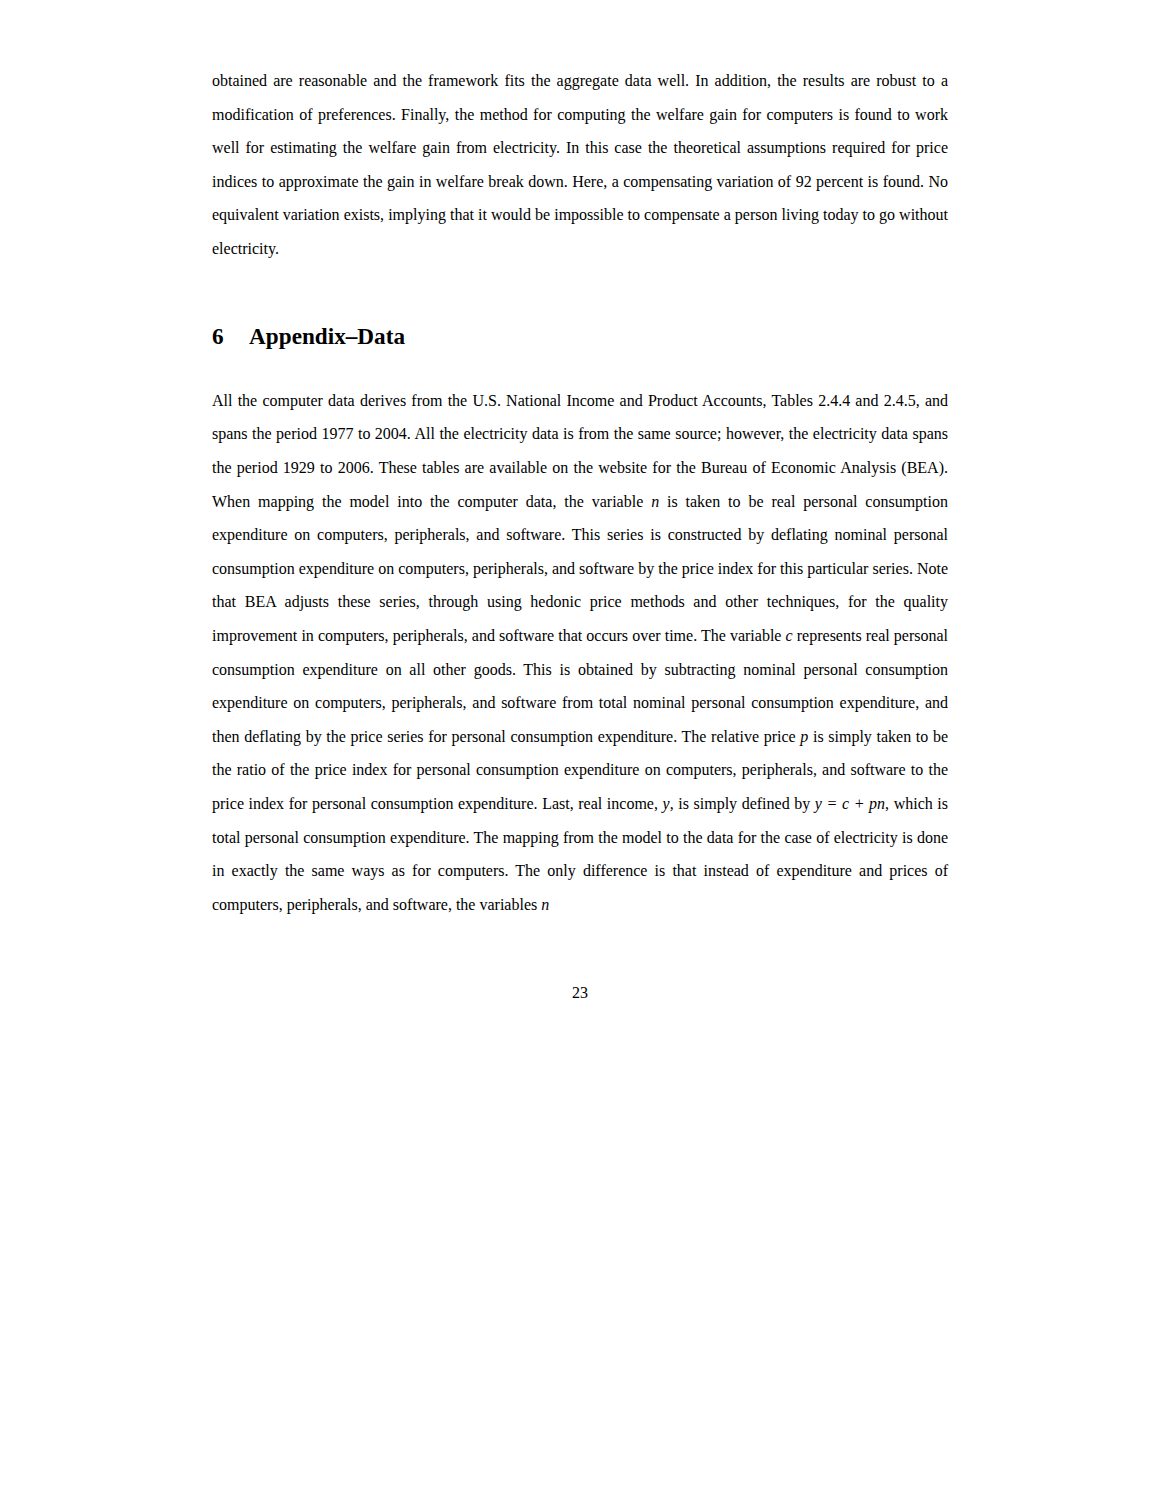obtained are reasonable and the framework fits the aggregate data well. In addition, the results are robust to a modification of preferences. Finally, the method for computing the welfare gain for computers is found to work well for estimating the welfare gain from electricity. In this case the theoretical assumptions required for price indices to approximate the gain in welfare break down. Here, a compensating variation of 92 percent is found. No equivalent variation exists, implying that it would be impossible to compensate a person living today to go without electricity.
6 Appendix–Data
All the computer data derives from the U.S. National Income and Product Accounts, Tables 2.4.4 and 2.4.5, and spans the period 1977 to 2004. All the electricity data is from the same source; however, the electricity data spans the period 1929 to 2006. These tables are available on the website for the Bureau of Economic Analysis (BEA). When mapping the model into the computer data, the variable n is taken to be real personal consumption expenditure on computers, peripherals, and software. This series is constructed by deflating nominal personal consumption expenditure on computers, peripherals, and software by the price index for this particular series. Note that BEA adjusts these series, through using hedonic price methods and other techniques, for the quality improvement in computers, peripherals, and software that occurs over time. The variable c represents real personal consumption expenditure on all other goods. This is obtained by subtracting nominal personal consumption expenditure on computers, peripherals, and software from total nominal personal consumption expenditure, and then deflating by the price series for personal consumption expenditure. The relative price p is simply taken to be the ratio of the price index for personal consumption expenditure on computers, peripherals, and software to the price index for personal consumption expenditure. Last, real income, y, is simply defined by y = c + pn, which is total personal consumption expenditure. The mapping from the model to the data for the case of electricity is done in exactly the same ways as for computers. The only difference is that instead of expenditure and prices of computers, peripherals, and software, the variables n
23